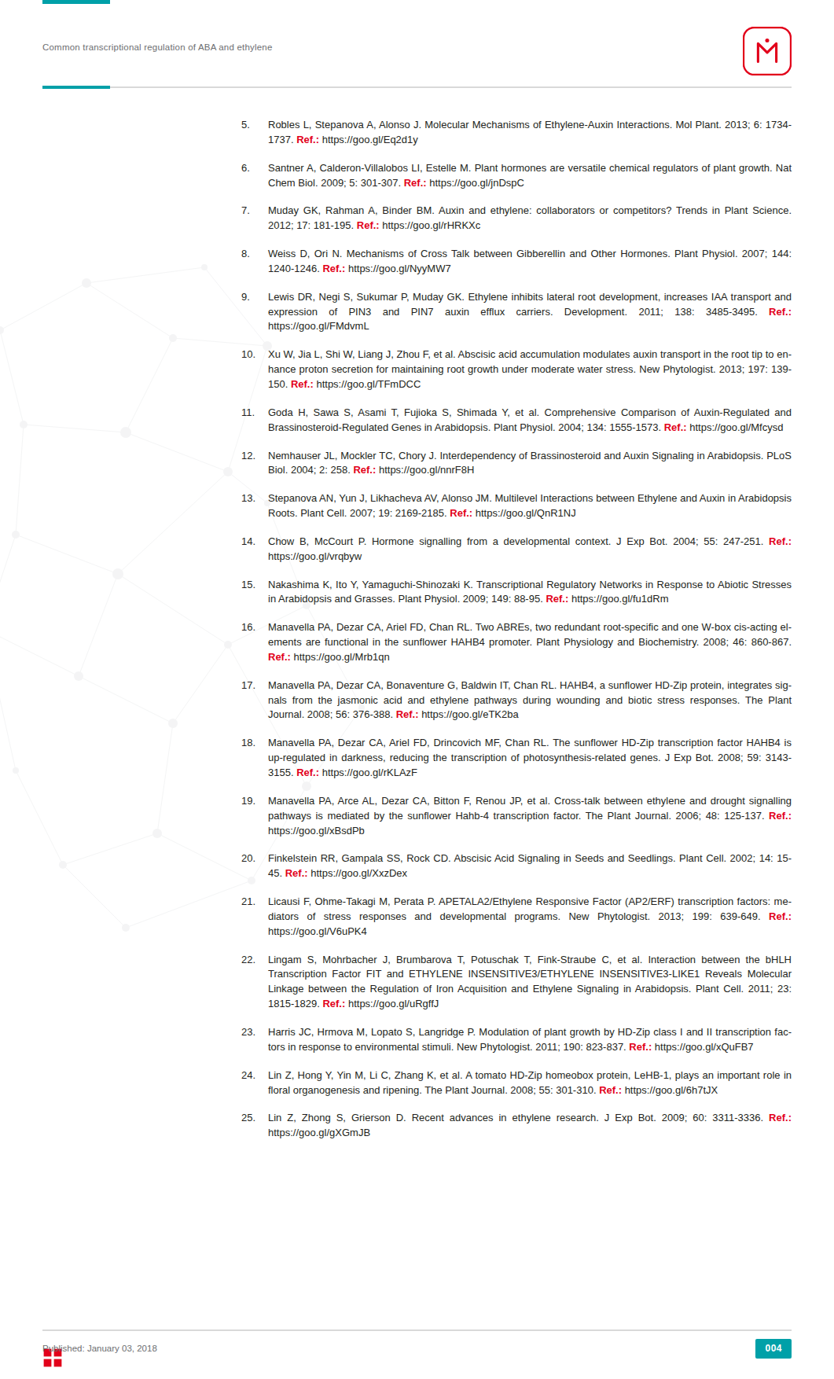Common transcriptional regulation of ABA and ethylene
Robles L, Stepanova A, Alonso J. Molecular Mechanisms of Ethylene-Auxin Interactions. Mol Plant. 2013; 6: 1734-1737. Ref.: https://goo.gl/Eq2d1y
Santner A, Calderon-Villalobos LI, Estelle M. Plant hormones are versatile chemical regulators of plant growth. Nat Chem Biol. 2009; 5: 301-307. Ref.: https://goo.gl/jnDspC
Muday GK, Rahman A, Binder BM. Auxin and ethylene: collaborators or competitors? Trends in Plant Science. 2012; 17: 181-195. Ref.: https://goo.gl/rHRKXc
Weiss D, Ori N. Mechanisms of Cross Talk between Gibberellin and Other Hormones. Plant Physiol. 2007; 144: 1240-1246. Ref.: https://goo.gl/NyyMW7
Lewis DR, Negi S, Sukumar P, Muday GK. Ethylene inhibits lateral root development, increases IAA transport and expression of PIN3 and PIN7 auxin efflux carriers. Development. 2011; 138: 3485-3495. Ref.: https://goo.gl/FMdvmL
Xu W, Jia L, Shi W, Liang J, Zhou F, et al. Abscisic acid accumulation modulates auxin transport in the root tip to enhance proton secretion for maintaining root growth under moderate water stress. New Phytologist. 2013; 197: 139-150. Ref.: https://goo.gl/TFmDCC
Goda H, Sawa S, Asami T, Fujioka S, Shimada Y, et al. Comprehensive Comparison of Auxin-Regulated and Brassinosteroid-Regulated Genes in Arabidopsis. Plant Physiol. 2004; 134: 1555-1573. Ref.: https://goo.gl/Mfcysd
Nemhauser JL, Mockler TC, Chory J. Interdependency of Brassinosteroid and Auxin Signaling in Arabidopsis. PLoS Biol. 2004; 2: 258. Ref.: https://goo.gl/nnrF8H
Stepanova AN, Yun J, Likhacheva AV, Alonso JM. Multilevel Interactions between Ethylene and Auxin in Arabidopsis Roots. Plant Cell. 2007; 19: 2169-2185. Ref.: https://goo.gl/QnR1NJ
Chow B, McCourt P. Hormone signalling from a developmental context. J Exp Bot. 2004; 55: 247-251. Ref.: https://goo.gl/vrqbyw
Nakashima K, Ito Y, Yamaguchi-Shinozaki K. Transcriptional Regulatory Networks in Response to Abiotic Stresses in Arabidopsis and Grasses. Plant Physiol. 2009; 149: 88-95. Ref.: https://goo.gl/fu1dRm
Manavella PA, Dezar CA, Ariel FD, Chan RL. Two ABREs, two redundant root-specific and one W-box cis-acting elements are functional in the sunflower HAHB4 promoter. Plant Physiology and Biochemistry. 2008; 46: 860-867. Ref.: https://goo.gl/Mrb1qn
Manavella PA, Dezar CA, Bonaventure G, Baldwin IT, Chan RL. HAHB4, a sunflower HD-Zip protein, integrates signals from the jasmonic acid and ethylene pathways during wounding and biotic stress responses. The Plant Journal. 2008; 56: 376-388. Ref.: https://goo.gl/eTK2ba
Manavella PA, Dezar CA, Ariel FD, Drincovich MF, Chan RL. The sunflower HD-Zip transcription factor HAHB4 is up-regulated in darkness, reducing the transcription of photosynthesis-related genes. J Exp Bot. 2008; 59: 3143-3155. Ref.: https://goo.gl/rKLAzF
Manavella PA, Arce AL, Dezar CA, Bitton F, Renou JP, et al. Cross-talk between ethylene and drought signalling pathways is mediated by the sunflower Hahb-4 transcription factor. The Plant Journal. 2006; 48: 125-137. Ref.: https://goo.gl/xBsdPb
Finkelstein RR, Gampala SS, Rock CD. Abscisic Acid Signaling in Seeds and Seedlings. Plant Cell. 2002; 14: 15-45. Ref.: https://goo.gl/XxzDex
Licausi F, Ohme-Takagi M, Perata P. APETALA2/Ethylene Responsive Factor (AP2/ERF) transcription factors: mediators of stress responses and developmental programs. New Phytologist. 2013; 199: 639-649. Ref.: https://goo.gl/V6uPK4
Lingam S, Mohrbacher J, Brumbarova T, Potuschak T, Fink-Straube C, et al. Interaction between the bHLH Transcription Factor FIT and ETHYLENE INSENSITIVE3/ETHYLENE INSENSITIVE3-LIKE1 Reveals Molecular Linkage between the Regulation of Iron Acquisition and Ethylene Signaling in Arabidopsis. Plant Cell. 2011; 23: 1815-1829. Ref.: https://goo.gl/uRgffJ
Harris JC, Hrmova M, Lopato S, Langridge P. Modulation of plant growth by HD-Zip class I and II transcription factors in response to environmental stimuli. New Phytologist. 2011; 190: 823-837. Ref.: https://goo.gl/xQuFB7
Lin Z, Hong Y, Yin M, Li C, Zhang K, et al. A tomato HD-Zip homeobox protein, LeHB-1, plays an important role in floral organogenesis and ripening. The Plant Journal. 2008; 55: 301-310. Ref.: https://goo.gl/6h7tJX
Lin Z, Zhong S, Grierson D. Recent advances in ethylene research. J Exp Bot. 2009; 60: 3311-3336. Ref.: https://goo.gl/gXGmJB
Published: January 03, 2018
004